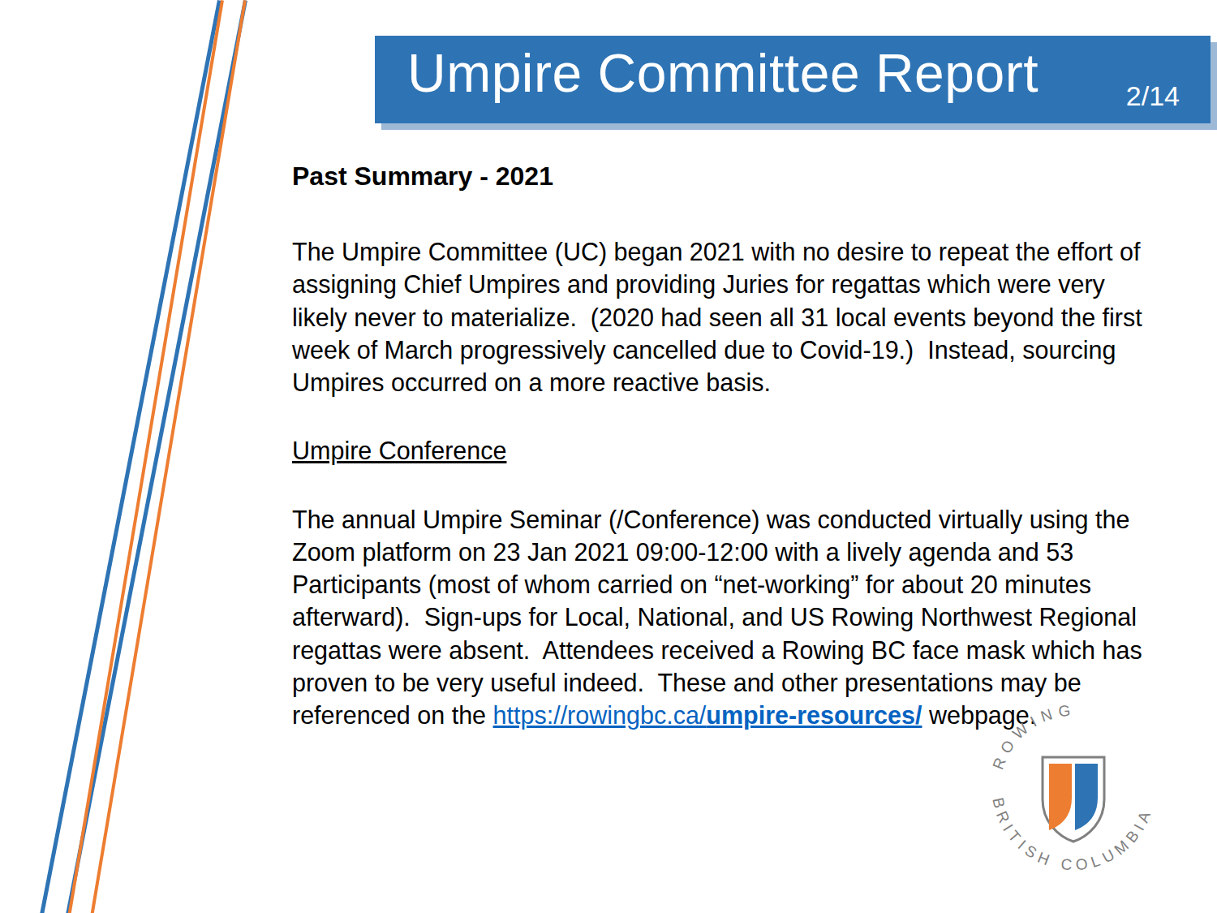Umpire Committee Report
2/14
Past Summary - 2021
The Umpire Committee (UC) began 2021 with no desire to repeat the effort of assigning Chief Umpires and providing Juries for regattas which were very likely never to materialize. (2020 had seen all 31 local events beyond the first week of March progressively cancelled due to Covid-19.) Instead, sourcing Umpires occurred on a more reactive basis.
Umpire Conference
The annual Umpire Seminar (/Conference) was conducted virtually using the Zoom platform on 23 Jan 2021 09:00-12:00 with a lively agenda and 53 Participants (most of whom carried on “net-working” for about 20 minutes afterward). Sign-ups for Local, National, and US Rowing Northwest Regional regattas were absent. Attendees received a Rowing BC face mask which has proven to be very useful indeed. These and other presentations may be referenced on the https://rowingbc.ca/umpire-resources/ webpage.
ROWING BRITISH COLUMBIA